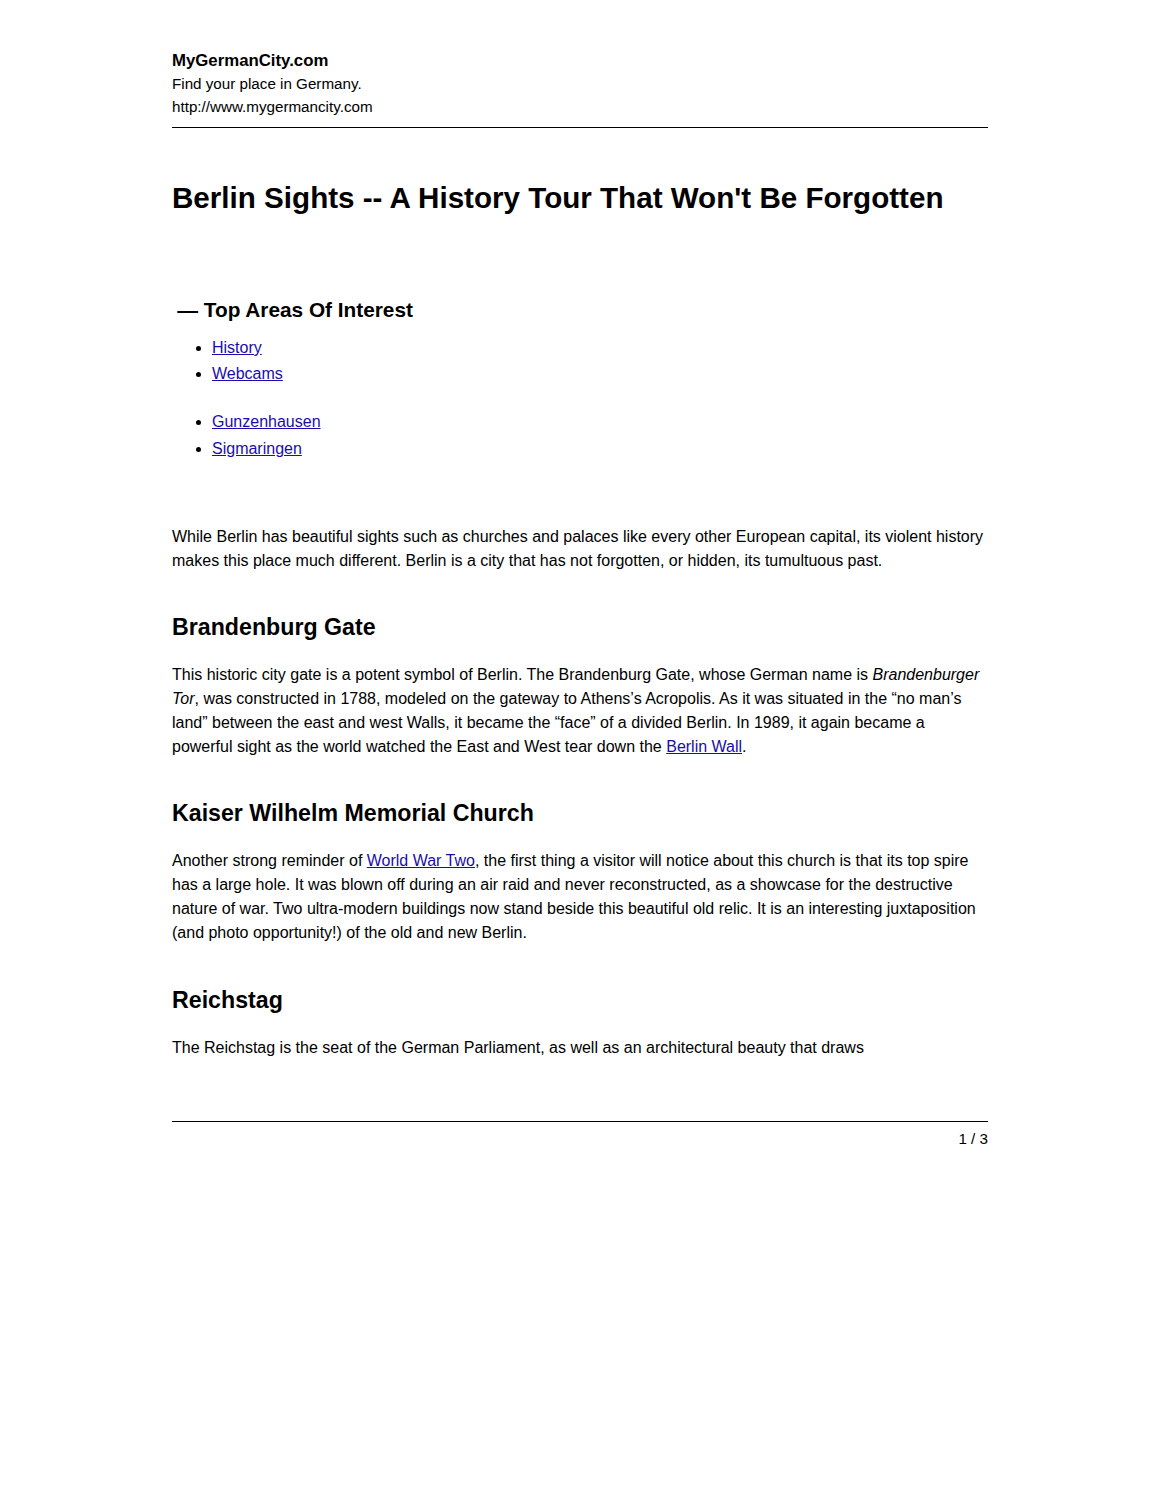MyGermanCity.com
Find your place in Germany.
http://www.mygermancity.com
Berlin Sights -- A History Tour That Won't Be Forgotten
— Top Areas Of Interest
History
Webcams
Gunzenhausen
Sigmaringen
While Berlin has beautiful sights such as churches and palaces like every other European capital, its violent history makes this place much different. Berlin is a city that has not forgotten, or hidden, its tumultuous past.
Brandenburg Gate
This historic city gate is a potent symbol of Berlin. The Brandenburg Gate, whose German name is Brandenburger Tor, was constructed in 1788, modeled on the gateway to Athens’s Acropolis. As it was situated in the “no man’s land” between the east and west Walls, it became the “face” of a divided Berlin. In 1989, it again became a powerful sight as the world watched the East and West tear down the Berlin Wall.
Kaiser Wilhelm Memorial Church
Another strong reminder of World War Two, the first thing a visitor will notice about this church is that its top spire has a large hole. It was blown off during an air raid and never reconstructed, as a showcase for the destructive nature of war. Two ultra-modern buildings now stand beside this beautiful old relic. It is an interesting juxtaposition (and photo opportunity!) of the old and new Berlin.
Reichstag
The Reichstag is the seat of the German Parliament, as well as an architectural beauty that draws
1 / 3